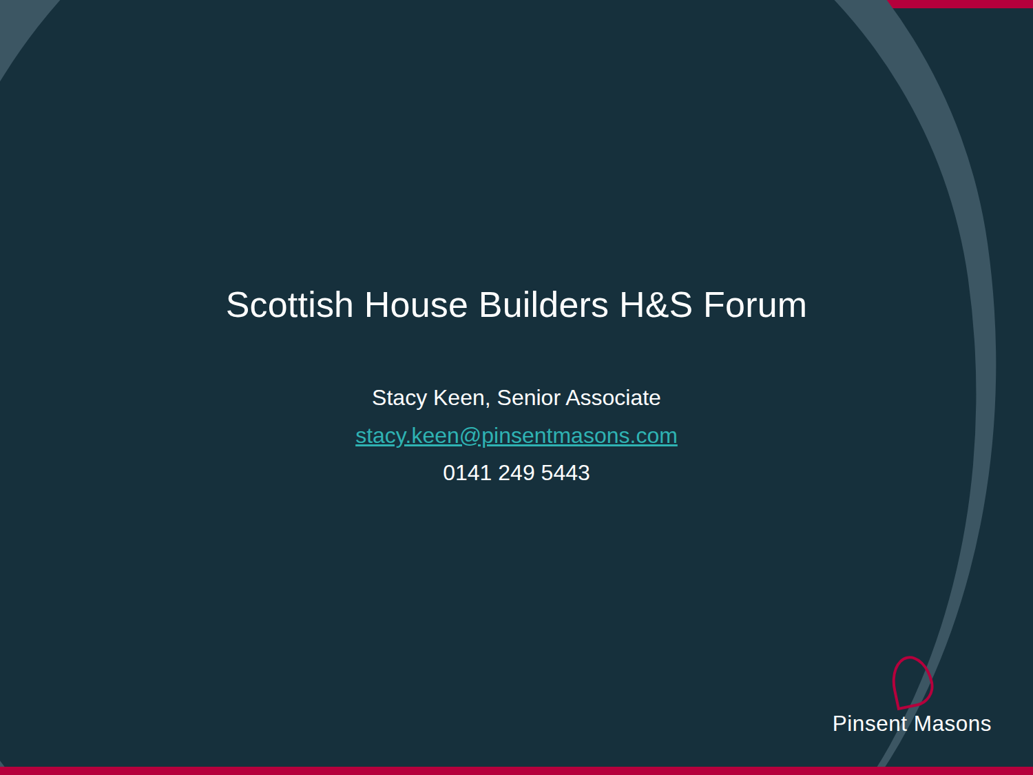Scottish House Builders H&S Forum
Stacy Keen, Senior Associate
stacy.keen@pinsentmasons.com
0141 249 5443
Pinsent Masons